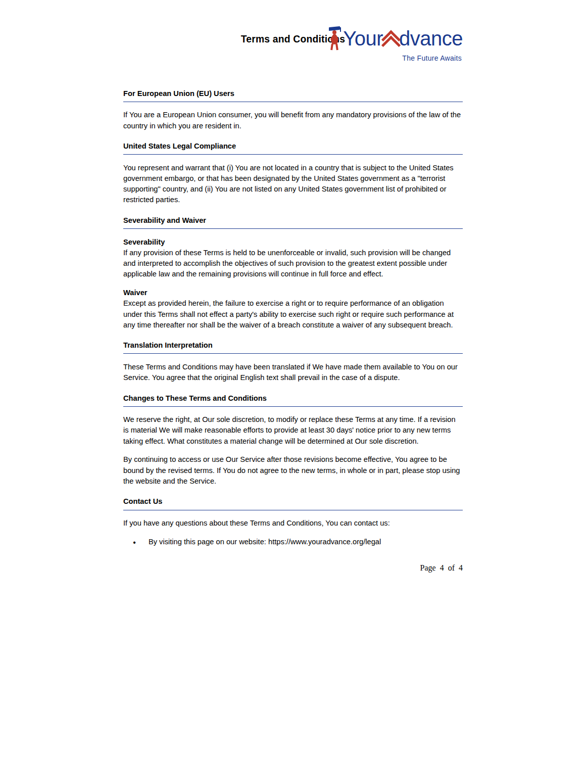Terms and Conditions
Your dvance
The Future Awaits
For European Union (EU) Users
If You are a European Union consumer, you will benefit from any mandatory provisions of the law of the country in which you are resident in.
United States Legal Compliance
You represent and warrant that (i) You are not located in a country that is subject to the United States government embargo, or that has been designated by the United States government as a "terrorist supporting" country, and (ii) You are not listed on any United States government list of prohibited or restricted parties.
Severability and Waiver
Severability
If any provision of these Terms is held to be unenforceable or invalid, such provision will be changed and interpreted to accomplish the objectives of such provision to the greatest extent possible under applicable law and the remaining provisions will continue in full force and effect.
Waiver
Except as provided herein, the failure to exercise a right or to require performance of an obligation under this Terms shall not effect a party's ability to exercise such right or require such performance at any time thereafter nor shall be the waiver of a breach constitute a waiver of any subsequent breach.
Translation Interpretation
These Terms and Conditions may have been translated if We have made them available to You on our Service. You agree that the original English text shall prevail in the case of a dispute.
Changes to These Terms and Conditions
We reserve the right, at Our sole discretion, to modify or replace these Terms at any time. If a revision is material We will make reasonable efforts to provide at least 30 days' notice prior to any new terms taking effect. What constitutes a material change will be determined at Our sole discretion.
By continuing to access or use Our Service after those revisions become effective, You agree to be bound by the revised terms. If You do not agree to the new terms, in whole or in part, please stop using the website and the Service.
Contact Us
If you have any questions about these Terms and Conditions, You can contact us:
By visiting this page on our website: https://www.youradvance.org/legal
Page 4 of 4